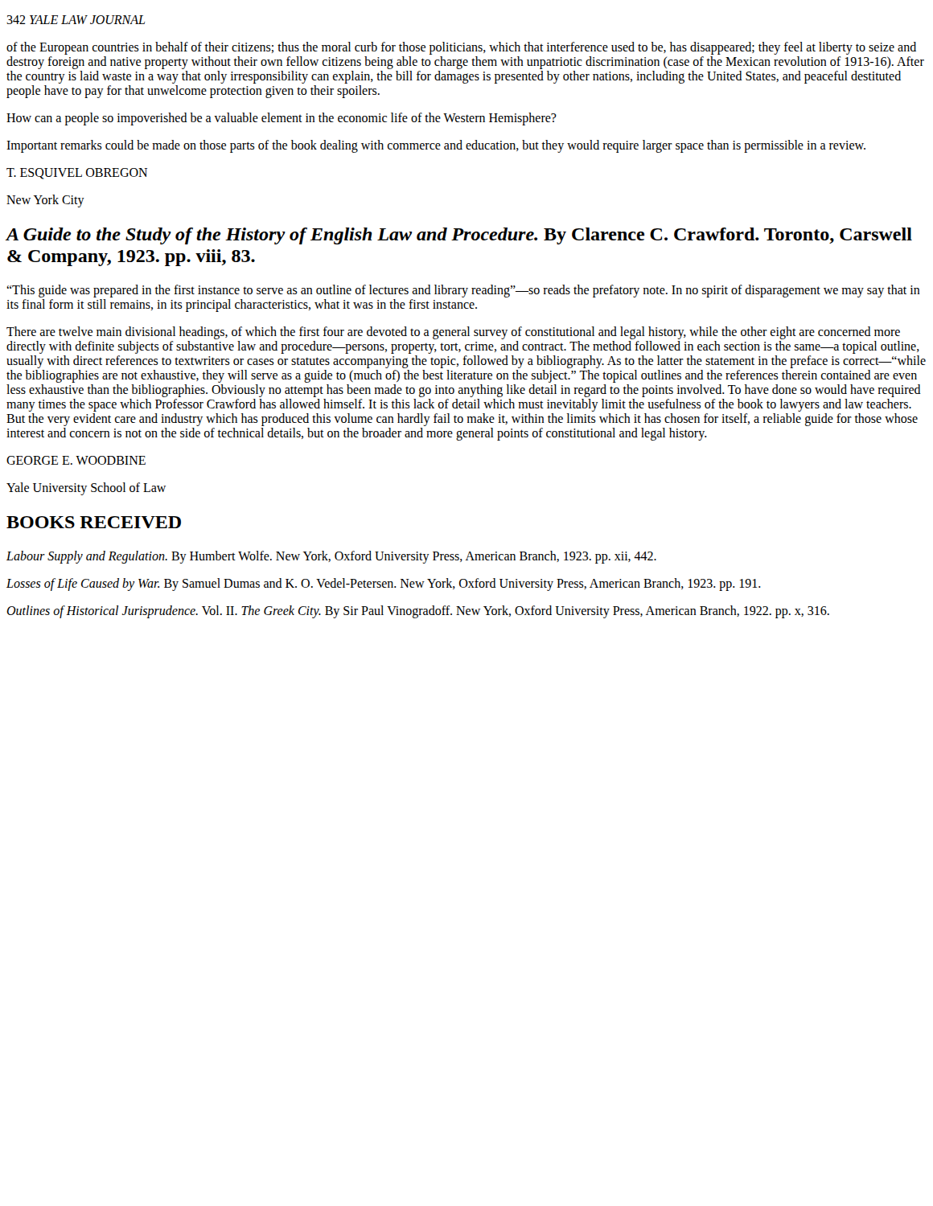342 YALE LAW JOURNAL
of the European countries in behalf of their citizens; thus the moral curb for those politicians, which that interference used to be, has disappeared; they feel at liberty to seize and destroy foreign and native property without their own fellow citizens being able to charge them with unpatriotic discrimination (case of the Mexican revolution of 1913-16). After the country is laid waste in a way that only irresponsibility can explain, the bill for damages is presented by other nations, including the United States, and peaceful destituted people have to pay for that unwelcome protection given to their spoilers.
How can a people so impoverished be a valuable element in the economic life of the Western Hemisphere?
Important remarks could be made on those parts of the book dealing with commerce and education, but they would require larger space than is permissible in a review.
T. ESQUIVEL OBREGON
New York City
A Guide to the Study of the History of English Law and Procedure. By Clarence C. Crawford. Toronto, Carswell & Company, 1923. pp. viii, 83.
“This guide was prepared in the first instance to serve as an outline of lectures and library reading”—so reads the prefatory note. In no spirit of disparagement we may say that in its final form it still remains, in its principal characteristics, what it was in the first instance.
There are twelve main divisional headings, of which the first four are devoted to a general survey of constitutional and legal history, while the other eight are concerned more directly with definite subjects of substantive law and procedure—persons, property, tort, crime, and contract. The method followed in each section is the same—a topical outline, usually with direct references to textwriters or cases or statutes accompanying the topic, followed by a bibliography. As to the latter the statement in the preface is correct—“while the bibliographies are not exhaustive, they will serve as a guide to (much of) the best literature on the subject.” The topical outlines and the references therein contained are even less exhaustive than the bibliographies. Obviously no attempt has been made to go into anything like detail in regard to the points involved. To have done so would have required many times the space which Professor Crawford has allowed himself. It is this lack of detail which must inevitably limit the usefulness of the book to lawyers and law teachers. But the very evident care and industry which has produced this volume can hardly fail to make it, within the limits which it has chosen for itself, a reliable guide for those whose interest and concern is not on the side of technical details, but on the broader and more general points of constitutional and legal history.
GEORGE E. WOODBINE
Yale University School of Law
BOOKS RECEIVED
Labour Supply and Regulation. By Humbert Wolfe. New York, Oxford University Press, American Branch, 1923. pp. xii, 442.
Losses of Life Caused by War. By Samuel Dumas and K. O. Vedel-Petersen. New York, Oxford University Press, American Branch, 1923. pp. 191.
Outlines of Historical Jurisprudence. Vol. II. The Greek City. By Sir Paul Vinogradoff. New York, Oxford University Press, American Branch, 1922. pp. x, 316.